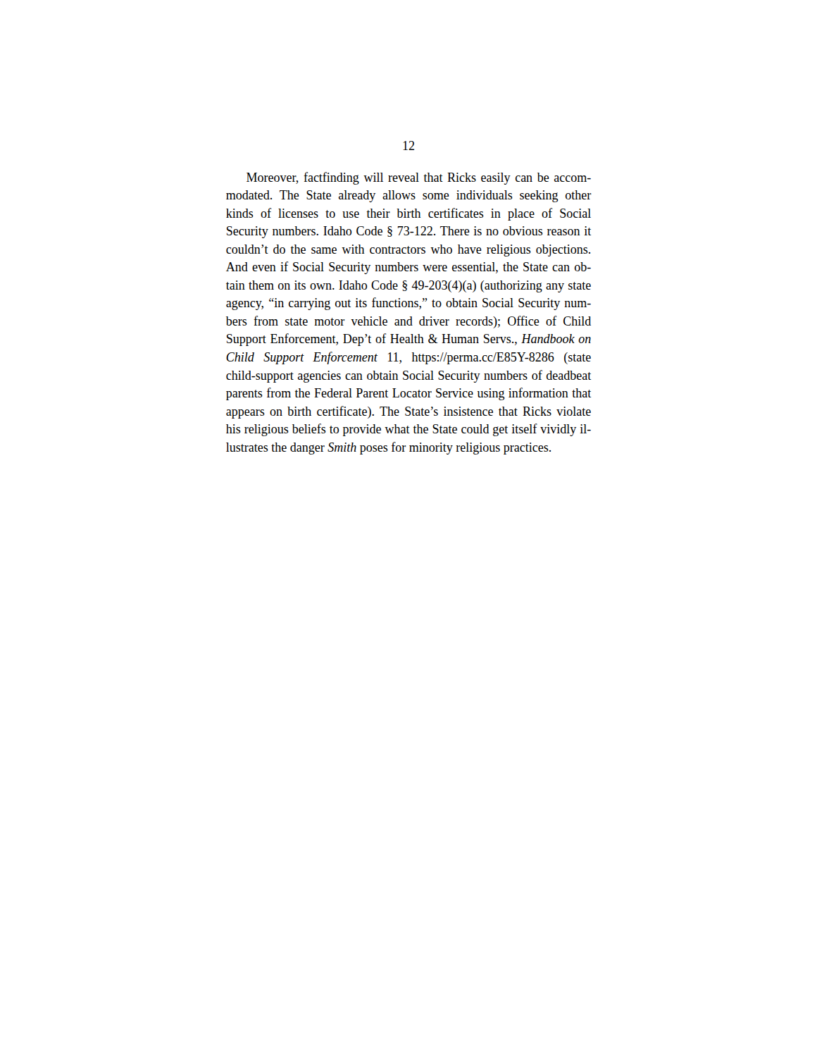12
Moreover, factfinding will reveal that Ricks easily can be accommodated. The State already allows some individuals seeking other kinds of licenses to use their birth certificates in place of Social Security numbers. Idaho Code § 73-122. There is no obvious reason it couldn’t do the same with contractors who have religious objections. And even if Social Security numbers were essential, the State can obtain them on its own. Idaho Code § 49-203(4)(a) (authorizing any state agency, “in carrying out its functions,” to obtain Social Security numbers from state motor vehicle and driver records); Office of Child Support Enforcement, Dep’t of Health & Human Servs., Handbook on Child Support Enforcement 11, https://perma.cc/E85Y-8286 (state child-support agencies can obtain Social Security numbers of deadbeat parents from the Federal Parent Locator Service using information that appears on birth certificate). The State’s insistence that Ricks violate his religious beliefs to provide what the State could get itself vividly illustrates the danger Smith poses for minority religious practices.